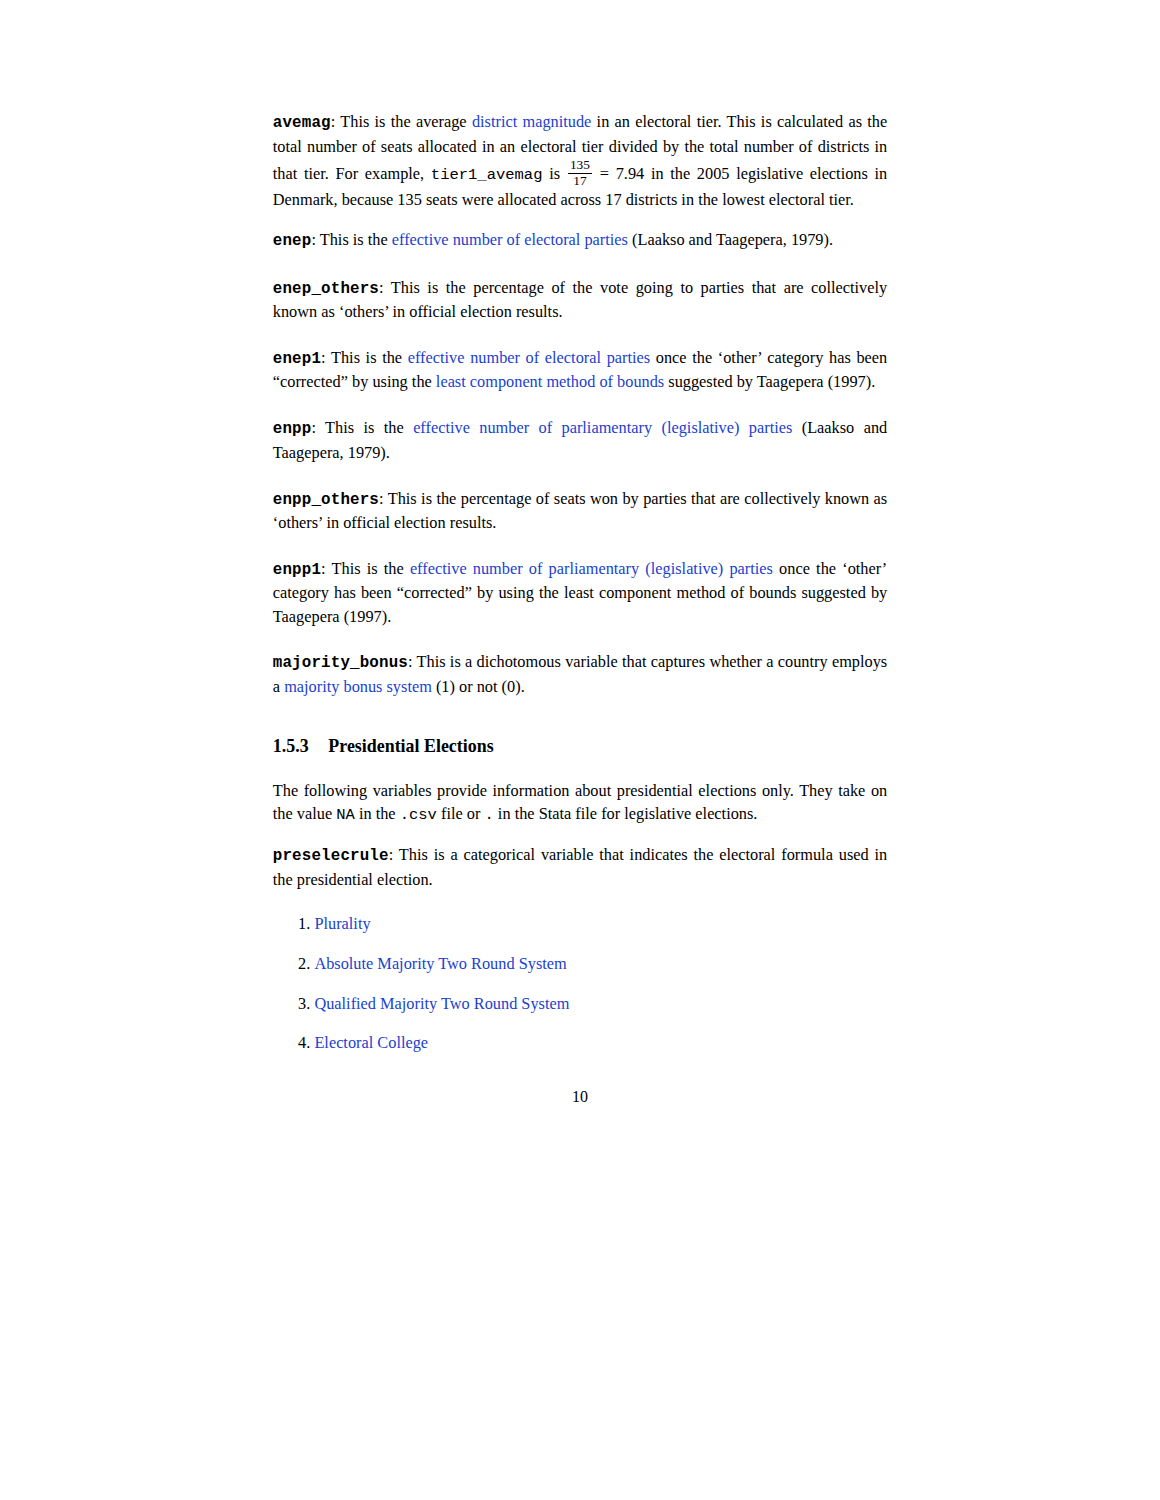avemag: This is the average district magnitude in an electoral tier. This is calculated as the total number of seats allocated in an electoral tier divided by the total number of districts in that tier. For example, tier1_avemag is 13517 = 7.94 in the 2005 legislative elections in Denmark, because 135 seats were allocated across 17 districts in the lowest electoral tier.
enep: This is the effective number of electoral parties (Laakso and Taagepera, 1979).
enep_others: This is the percentage of the vote going to parties that are collectively known as ‘others’ in official election results.
enep1: This is the effective number of electoral parties once the ‘other’ category has been “corrected” by using the least component method of bounds suggested by Taagepera (1997).
enpp: This is the effective number of parliamentary (legislative) parties (Laakso and Taagepera, 1979).
enpp_others: This is the percentage of seats won by parties that are collectively known as ‘others’ in official election results.
enpp1: This is the effective number of parliamentary (legislative) parties once the ‘other’ category has been “corrected” by using the least component method of bounds suggested by Taagepera (1997).
majority_bonus: This is a dichotomous variable that captures whether a country employs a majority bonus system (1) or not (0).
1.5.3 Presidential Elections
The following variables provide information about presidential elections only. They take on the value NA in the .csv file or . in the Stata file for legislative elections.
preselecrule: This is a categorical variable that indicates the electoral formula used in the presidential election.
Plurality
Absolute Majority Two Round System
Qualified Majority Two Round System
Electoral College
10